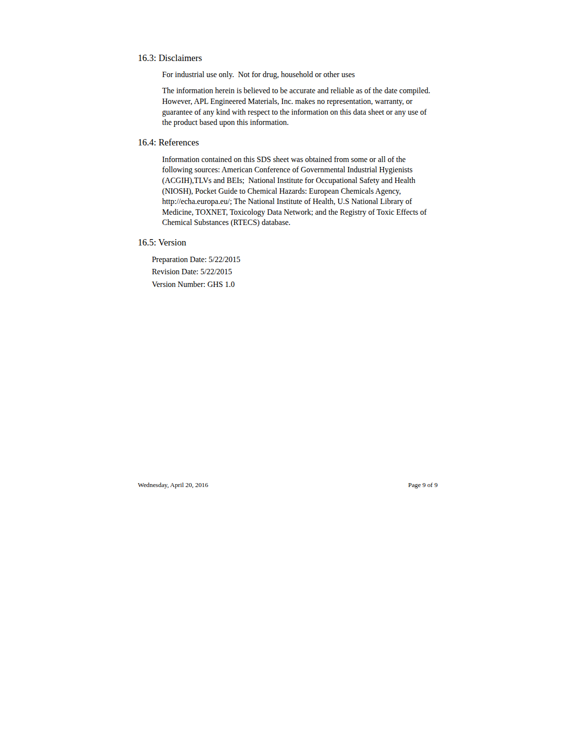16.3: Disclaimers
For industrial use only. Not for drug, household or other uses
The information herein is believed to be accurate and reliable as of the date compiled. However, APL Engineered Materials, Inc. makes no representation, warranty, or guarantee of any kind with respect to the information on this data sheet or any use of the product based upon this information.
16.4: References
Information contained on this SDS sheet was obtained from some or all of the following sources: American Conference of Governmental Industrial Hygienists (ACGIH),TLVs and BEIs; National Institute for Occupational Safety and Health (NIOSH), Pocket Guide to Chemical Hazards: European Chemicals Agency, http://echa.europa.eu/; The National Institute of Health, U.S National Library of Medicine, TOXNET, Toxicology Data Network; and the Registry of Toxic Effects of Chemical Substances (RTECS) database.
16.5: Version
Preparation Date: 5/22/2015
Revision Date: 5/22/2015
Version Number: GHS 1.0
Wednesday, April 20, 2016 Page 9 of 9